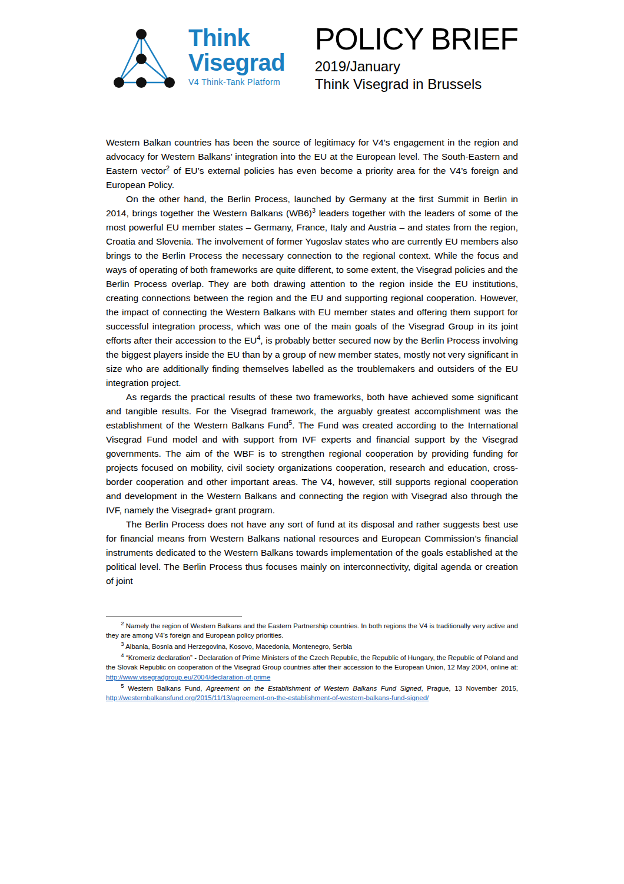Think Visegrad V4 Think-Tank Platform
POLICY BRIEF
2019/January
Think Visegrad in Brussels
Western Balkan countries has been the source of legitimacy for V4’s engagement in the region and advocacy for Western Balkans’ integration into the EU at the European level. The South-Eastern and Eastern vector2 of EU’s external policies has even become a priority area for the V4’s foreign and European Policy.
On the other hand, the Berlin Process, launched by Germany at the first Summit in Berlin in 2014, brings together the Western Balkans (WB6)3 leaders together with the leaders of some of the most powerful EU member states – Germany, France, Italy and Austria – and states from the region, Croatia and Slovenia. The involvement of former Yugoslav states who are currently EU members also brings to the Berlin Process the necessary connection to the regional context. While the focus and ways of operating of both frameworks are quite different, to some extent, the Visegrad policies and the Berlin Process overlap. They are both drawing attention to the region inside the EU institutions, creating connections between the region and the EU and supporting regional cooperation. However, the impact of connecting the Western Balkans with EU member states and offering them support for successful integration process, which was one of the main goals of the Visegrad Group in its joint efforts after their accession to the EU4, is probably better secured now by the Berlin Process involving the biggest players inside the EU than by a group of new member states, mostly not very significant in size who are additionally finding themselves labelled as the troublemakers and outsiders of the EU integration project.
As regards the practical results of these two frameworks, both have achieved some significant and tangible results. For the Visegrad framework, the arguably greatest accomplishment was the establishment of the Western Balkans Fund5. The Fund was created according to the International Visegrad Fund model and with support from IVF experts and financial support by the Visegrad governments. The aim of the WBF is to strengthen regional cooperation by providing funding for projects focused on mobility, civil society organizations cooperation, research and education, cross-border cooperation and other important areas. The V4, however, still supports regional cooperation and development in the Western Balkans and connecting the region with Visegrad also through the IVF, namely the Visegrad+ grant program.
The Berlin Process does not have any sort of fund at its disposal and rather suggests best use for financial means from Western Balkans national resources and European Commission’s financial instruments dedicated to the Western Balkans towards implementation of the goals established at the political level. The Berlin Process thus focuses mainly on interconnectivity, digital agenda or creation of joint
2 Namely the region of Western Balkans and the Eastern Partnership countries. In both regions the V4 is traditionally very active and they are among V4’s foreign and European policy priorities.
3 Albania, Bosnia and Herzegovina, Kosovo, Macedonia, Montenegro, Serbia
4 “Kromeriz declaration” - Declaration of Prime Ministers of the Czech Republic, the Republic of Hungary, the Republic of Poland and the Slovak Republic on cooperation of the Visegrad Group countries after their accession to the European Union, 12 May 2004, online at: http://www.visegradgroup.eu/2004/declaration-of-prime
5 Western Balkans Fund, Agreement on the Establishment of Western Balkans Fund Signed, Prague, 13 November 2015, http://westernbalkansfund.org/2015/11/13/agreement-on-the-establishment-of-western-balkans-fund-signed/